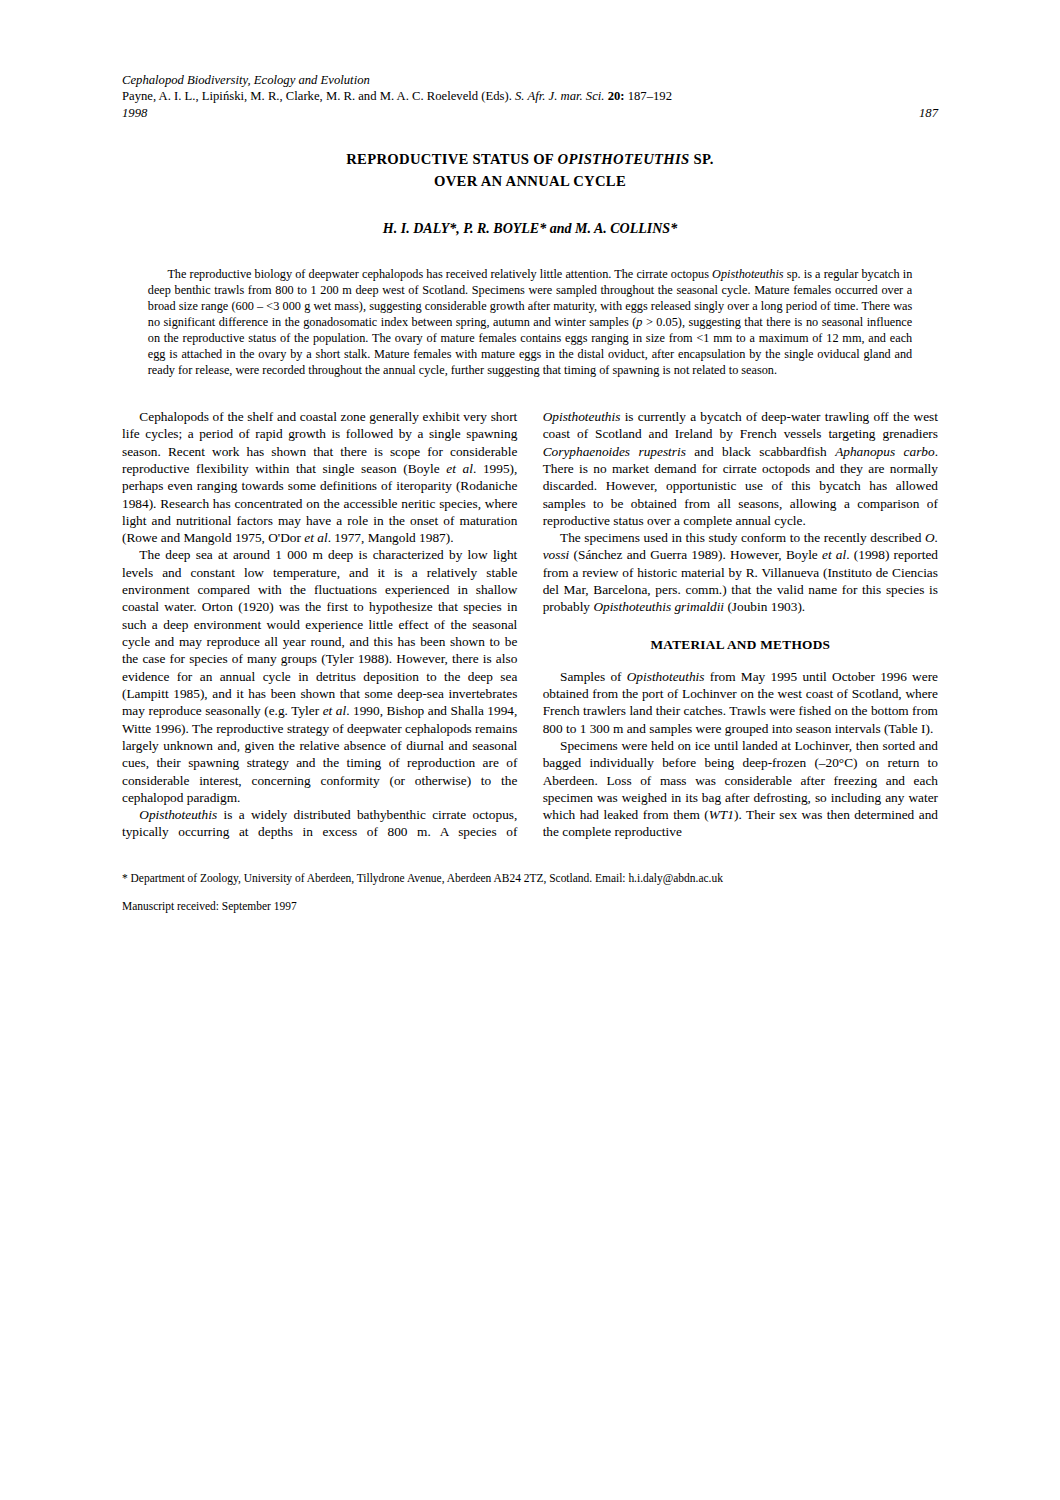Cephalopod Biodiversity, Ecology and Evolution
Payne, A. I. L., Lipiński, M. R., Clarke, M. R. and M. A. C. Roeleveld (Eds). S. Afr. J. mar. Sci. 20: 187–192
1998
187
Reproductive Status of Opisthoteuthis sp.
Over an Annual Cycle
H. I. DALY*, P. R. BOYLE* and M. A. COLLINS*
The reproductive biology of deepwater cephalopods has received relatively little attention. The cirrate octopus Opisthoteuthis sp. is a regular bycatch in deep benthic trawls from 800 to 1 200 m deep west of Scotland. Specimens were sampled throughout the seasonal cycle. Mature females occurred over a broad size range (600 – <3 000 g wet mass), suggesting considerable growth after maturity, with eggs released singly over a long period of time. There was no significant difference in the gonadosomatic index between spring, autumn and winter samples (p > 0.05), suggesting that there is no seasonal influence on the reproductive status of the population. The ovary of mature females contains eggs ranging in size from <1 mm to a maximum of 12 mm, and each egg is attached in the ovary by a short stalk. Mature females with mature eggs in the distal oviduct, after encapsulation by the single oviducal gland and ready for release, were recorded throughout the annual cycle, further suggesting that timing of spawning is not related to season.
Cephalopods of the shelf and coastal zone generally exhibit very short life cycles; a period of rapid growth is followed by a single spawning season. Recent work has shown that there is scope for considerable reproductive flexibility within that single season (Boyle et al. 1995), perhaps even ranging towards some definitions of iteroparity (Rodaniche 1984). Research has concentrated on the accessible neritic species, where light and nutritional factors may have a role in the onset of maturation (Rowe and Mangold 1975, O'Dor et al. 1977, Mangold 1987).
The deep sea at around 1 000 m deep is characterized by low light levels and constant low temperature, and it is a relatively stable environment compared with the fluctuations experienced in shallow coastal water. Orton (1920) was the first to hypothesize that species in such a deep environment would experience little effect of the seasonal cycle and may reproduce all year round, and this has been shown to be the case for species of many groups (Tyler 1988). However, there is also evidence for an annual cycle in detritus deposition to the deep sea (Lampitt 1985), and it has been shown that some deep-sea invertebrates may reproduce seasonally (e.g. Tyler et al. 1990, Bishop and Shalla 1994, Witte 1996). The reproductive strategy of deepwater cephalopods remains largely unknown and, given the relative absence of diurnal and seasonal cues, their spawning strategy and the timing of reproduction are of considerable interest, concerning conformity (or otherwise) to the cephalopod paradigm.
Opisthoteuthis is a widely distributed bathybenthic cirrate octopus, typically occurring at depths in excess of 800 m. A species of Opisthoteuthis is currently a bycatch of deep-water trawling off the west coast of Scotland and Ireland by French vessels targeting grenadiers Coryphaenoides rupestris and black scabbardfish Aphanopus carbo. There is no market demand for cirrate octopods and they are normally discarded. However, opportunistic use of this bycatch has allowed samples to be obtained from all seasons, allowing a comparison of reproductive status over a complete annual cycle.
The specimens used in this study conform to the recently described O. vossi (Sánchez and Guerra 1989). However, Boyle et al. (1998) reported from a review of historic material by R. Villanueva (Instituto de Ciencias del Mar, Barcelona, pers. comm.) that the valid name for this species is probably Opisthoteuthis grimaldii (Joubin 1903).
Material and Methods
Samples of Opisthoteuthis from May 1995 until October 1996 were obtained from the port of Lochinver on the west coast of Scotland, where French trawlers land their catches. Trawls were fished on the bottom from 800 to 1 300 m and samples were grouped into season intervals (Table I).
Specimens were held on ice until landed at Lochinver, then sorted and bagged individually before being deep-frozen (–20°C) on return to Aberdeen. Loss of mass was considerable after freezing and each specimen was weighed in its bag after defrosting, so including any water which had leaked from them (WT1). Their sex was then determined and the complete reproductive
* Department of Zoology, University of Aberdeen, Tillydrone Avenue, Aberdeen AB24 2TZ, Scotland. Email: h.i.daly@abdn.ac.uk
Manuscript received: September 1997